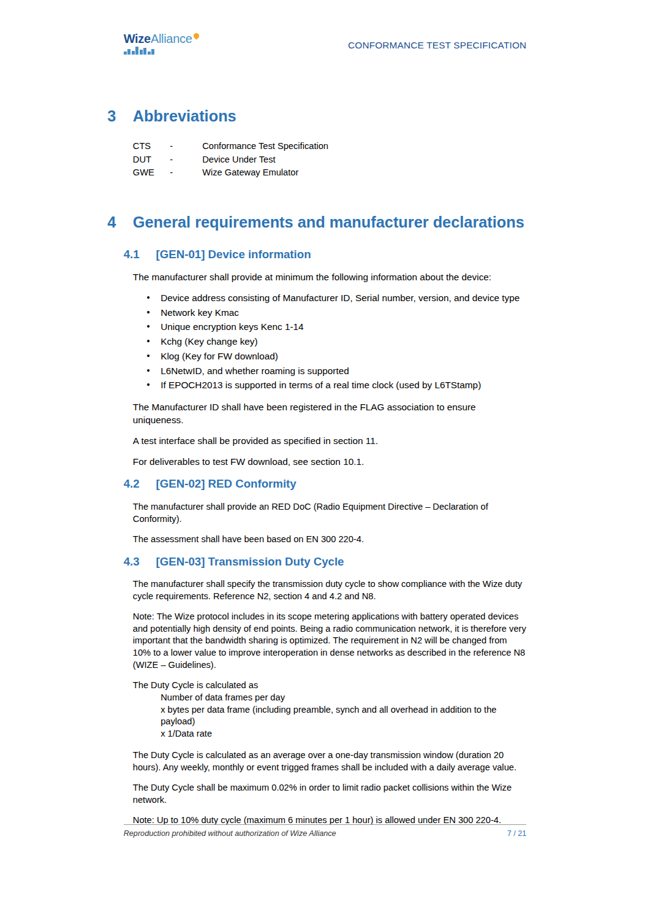Wize Alliance
CONFORMANCE TEST SPECIFICATION
3 Abbreviations
CTS-Conformance Test Specification
DUT-Device Under Test
GWE-Wize Gateway Emulator
4 General requirements and manufacturer declarations
4.1[GEN-01] Device information
The manufacturer shall provide at minimum the following information about the device:
Device address consisting of Manufacturer ID, Serial number, version, and device type
Network key Kmac
Unique encryption keys Kenc 1-14
Kchg (Key change key)
Klog (Key for FW download)
L6NetwID, and whether roaming is supported
If EPOCH2013 is supported in terms of a real time clock (used by L6TStamp)
The Manufacturer ID shall have been registered in the FLAG association to ensure uniqueness.
A test interface shall be provided as specified in section 11.
For deliverables to test FW download, see section 10.1.
4.2[GEN-02] RED Conformity
The manufacturer shall provide an RED DoC (Radio Equipment Directive – Declaration of Conformity).
The assessment shall have been based on EN 300 220-4.
4.3[GEN-03] Transmission Duty Cycle
The manufacturer shall specify the transmission duty cycle to show compliance with the Wize duty cycle requirements. Reference N2, section 4 and 4.2 and N8.
Note: The Wize protocol includes in its scope metering applications with battery operated devices and potentially high density of end points. Being a radio communication network, it is therefore very important that the bandwidth sharing is optimized. The requirement in N2 will be changed from 10% to a lower value to improve interoperation in dense networks as described in the reference N8 (WIZE – Guidelines).
The Duty Cycle is calculated as
Number of data frames per day
x bytes per data frame (including preamble, synch and all overhead in addition to the payload)
x 1/Data rate
The Duty Cycle is calculated as an average over a one-day transmission window (duration 20 hours). Any weekly, monthly or event trigged frames shall be included with a daily average value.
The Duty Cycle shall be maximum 0.02% in order to limit radio packet collisions within the Wize network.
Note: Up to 10% duty cycle (maximum 6 minutes per 1 hour) is allowed under EN 300 220-4.
Reproduction prohibited without authorization of Wize Alliance 7 / 21